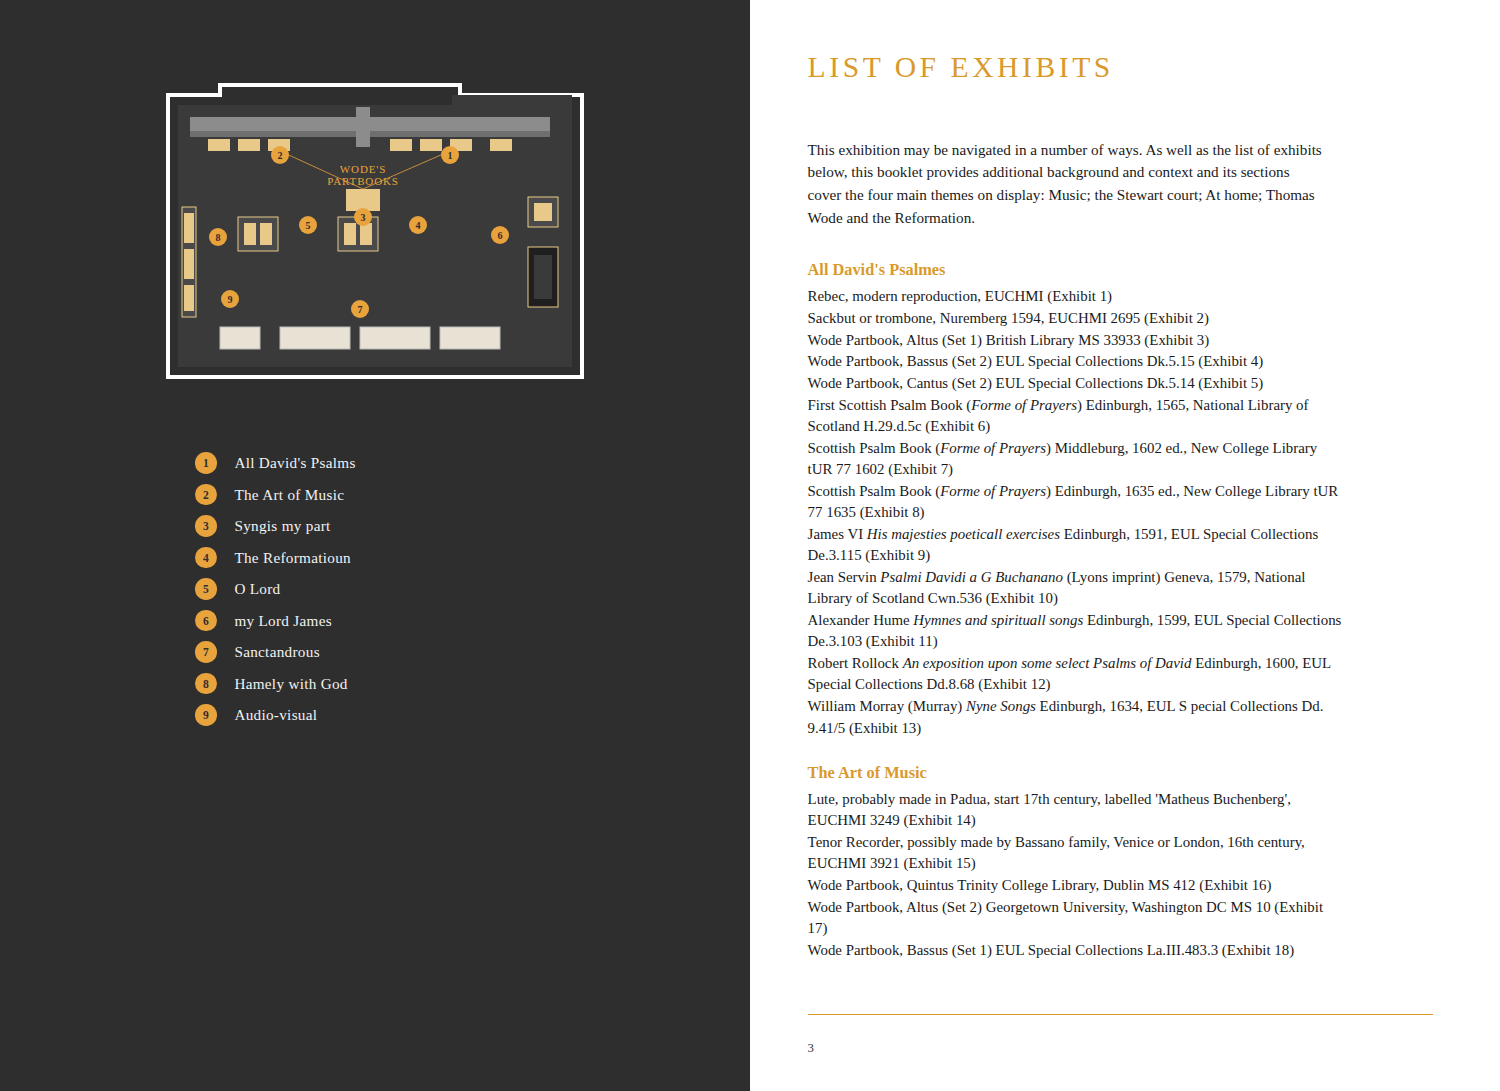WODE'S PARTBOOKS 1 2 3 4 5 6 7 8 9
All David's Psalms
The Art of Music
Syngis my part
The Reformatioun
O Lord
my Lord James
Sanctandrous
Hamely with God
Audio-visual
LIST OF EXHIBITS
This exhibition may be navigated in a number of ways. As well as the list of exhibits below, this booklet provides additional background and context and its sections cover the four main themes on display: Music; the Stewart court; At home; Thomas Wode and the Reformation.
All David's Psalmes
Rebec, modern reproduction, EUCHMI (Exhibit 1)
Sackbut or trombone, Nuremberg 1594, EUCHMI 2695 (Exhibit 2)
Wode Partbook, Altus (Set 1) British Library MS 33933 (Exhibit 3)
Wode Partbook, Bassus (Set 2) EUL Special Collections Dk.5.15 (Exhibit 4)
Wode Partbook, Cantus (Set 2) EUL Special Collections Dk.5.14 (Exhibit 5)
First Scottish Psalm Book (Forme of Prayers) Edinburgh, 1565, National Library of Scotland H.29.d.5c (Exhibit 6)
Scottish Psalm Book (Forme of Prayers) Middleburg, 1602 ed., New College Library tUR 77 1602 (Exhibit 7)
Scottish Psalm Book (Forme of Prayers) Edinburgh, 1635 ed., New College Library tUR 77 1635 (Exhibit 8)
James VI His majesties poeticall exercises Edinburgh, 1591, EUL Special Collections De.3.115 (Exhibit 9)
Jean Servin Psalmi Davidi a G Buchanano (Lyons imprint) Geneva, 1579, National Library of Scotland Cwn.536 (Exhibit 10)
Alexander Hume Hymnes and spirituall songs Edinburgh, 1599, EUL Special Collections De.3.103 (Exhibit 11)
Robert Rollock An exposition upon some select Psalms of David Edinburgh, 1600, EUL Special Collections Dd.8.68 (Exhibit 12)
William Morray (Murray) Nyne Songs Edinburgh, 1634, EUL S pecial Collections Dd. 9.41/5 (Exhibit 13)
The Art of Music
Lute, probably made in Padua, start 17th century, labelled 'Matheus Buchenberg', EUCHMI 3249 (Exhibit 14)
Tenor Recorder, possibly made by Bassano family, Venice or London, 16th century, EUCHMI 3921 (Exhibit 15)
Wode Partbook, Quintus Trinity College Library, Dublin MS 412 (Exhibit 16)
Wode Partbook, Altus (Set 2) Georgetown University, Washington DC MS 10 (Exhibit 17)
Wode Partbook, Bassus (Set 1) EUL Special Collections La.III.483.3 (Exhibit 18)
3